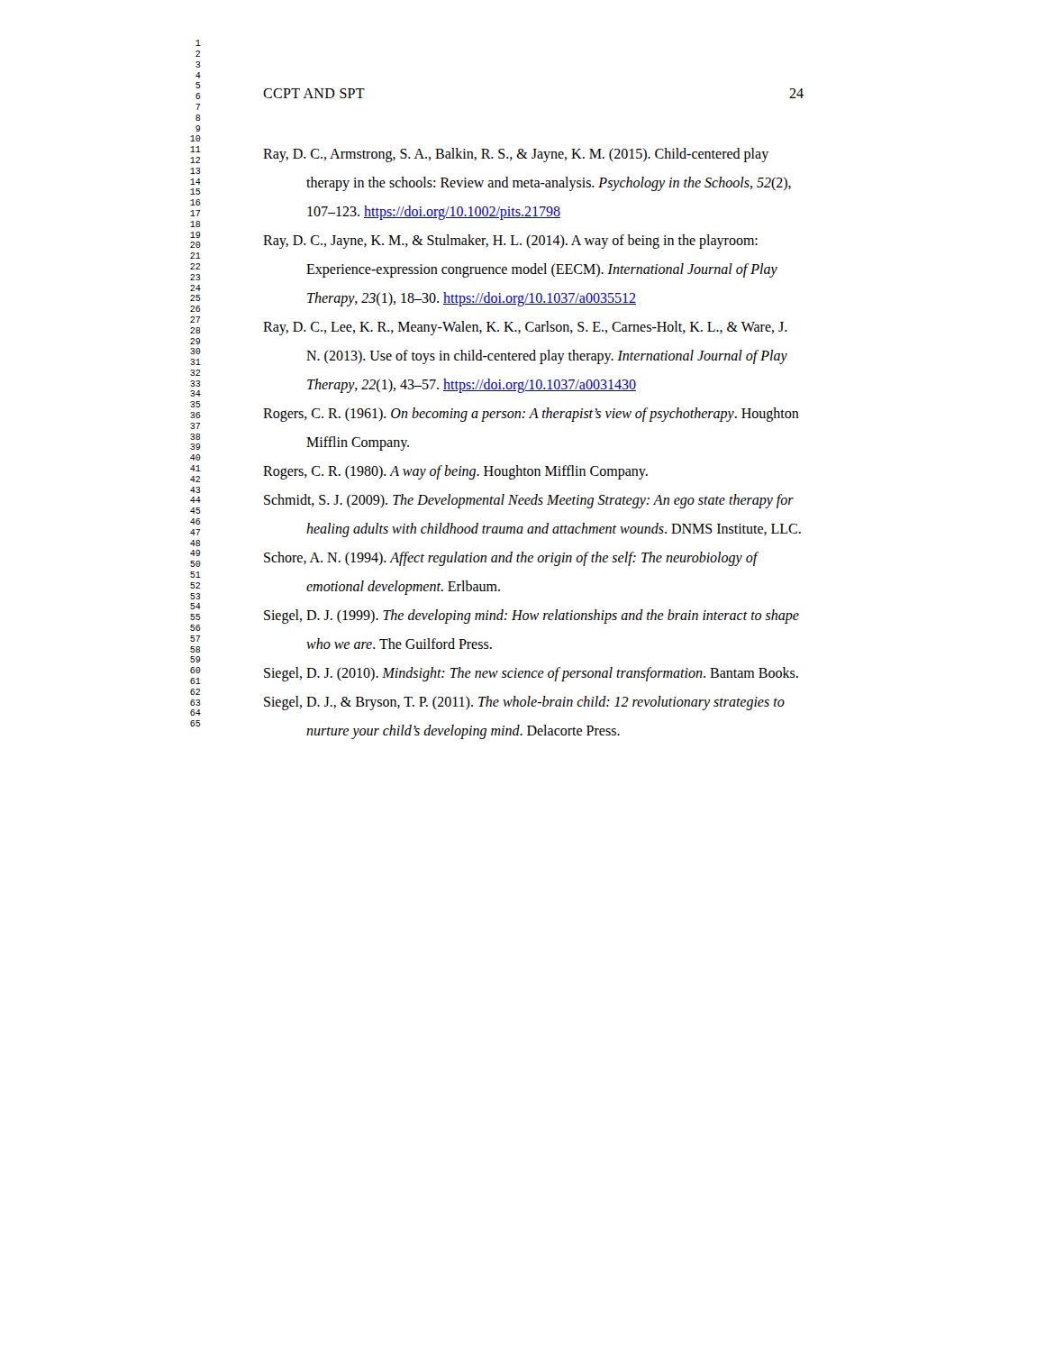12345678910 11121314151617181920 21222324252627282930 31323334353637383940 41424344454647484950 51525354555657585960 6162636465
CCPT AND SPT 24
Ray, D. C., Armstrong, S. A., Balkin, R. S., & Jayne, K. M. (2015). Child-centered play therapy in the schools: Review and meta-analysis. Psychology in the Schools, 52(2), 107–123. https://doi.org/10.1002/pits.21798
Ray, D. C., Jayne, K. M., & Stulmaker, H. L. (2014). A way of being in the playroom: Experience-expression congruence model (EECM). International Journal of Play Therapy, 23(1), 18–30. https://doi.org/10.1037/a0035512
Ray, D. C., Lee, K. R., Meany-Walen, K. K., Carlson, S. E., Carnes-Holt, K. L., & Ware, J. N. (2013). Use of toys in child-centered play therapy. International Journal of Play Therapy, 22(1), 43–57. https://doi.org/10.1037/a0031430
Rogers, C. R. (1961). On becoming a person: A therapist’s view of psychotherapy. Houghton Mifflin Company.
Rogers, C. R. (1980). A way of being. Houghton Mifflin Company.
Schmidt, S. J. (2009). The Developmental Needs Meeting Strategy: An ego state therapy for healing adults with childhood trauma and attachment wounds. DNMS Institute, LLC.
Schore, A. N. (1994). Affect regulation and the origin of the self: The neurobiology of emotional development. Erlbaum.
Siegel, D. J. (1999). The developing mind: How relationships and the brain interact to shape who we are. The Guilford Press.
Siegel, D. J. (2010). Mindsight: The new science of personal transformation. Bantam Books.
Siegel, D. J., & Bryson, T. P. (2011). The whole-brain child: 12 revolutionary strategies to nurture your child’s developing mind. Delacorte Press.